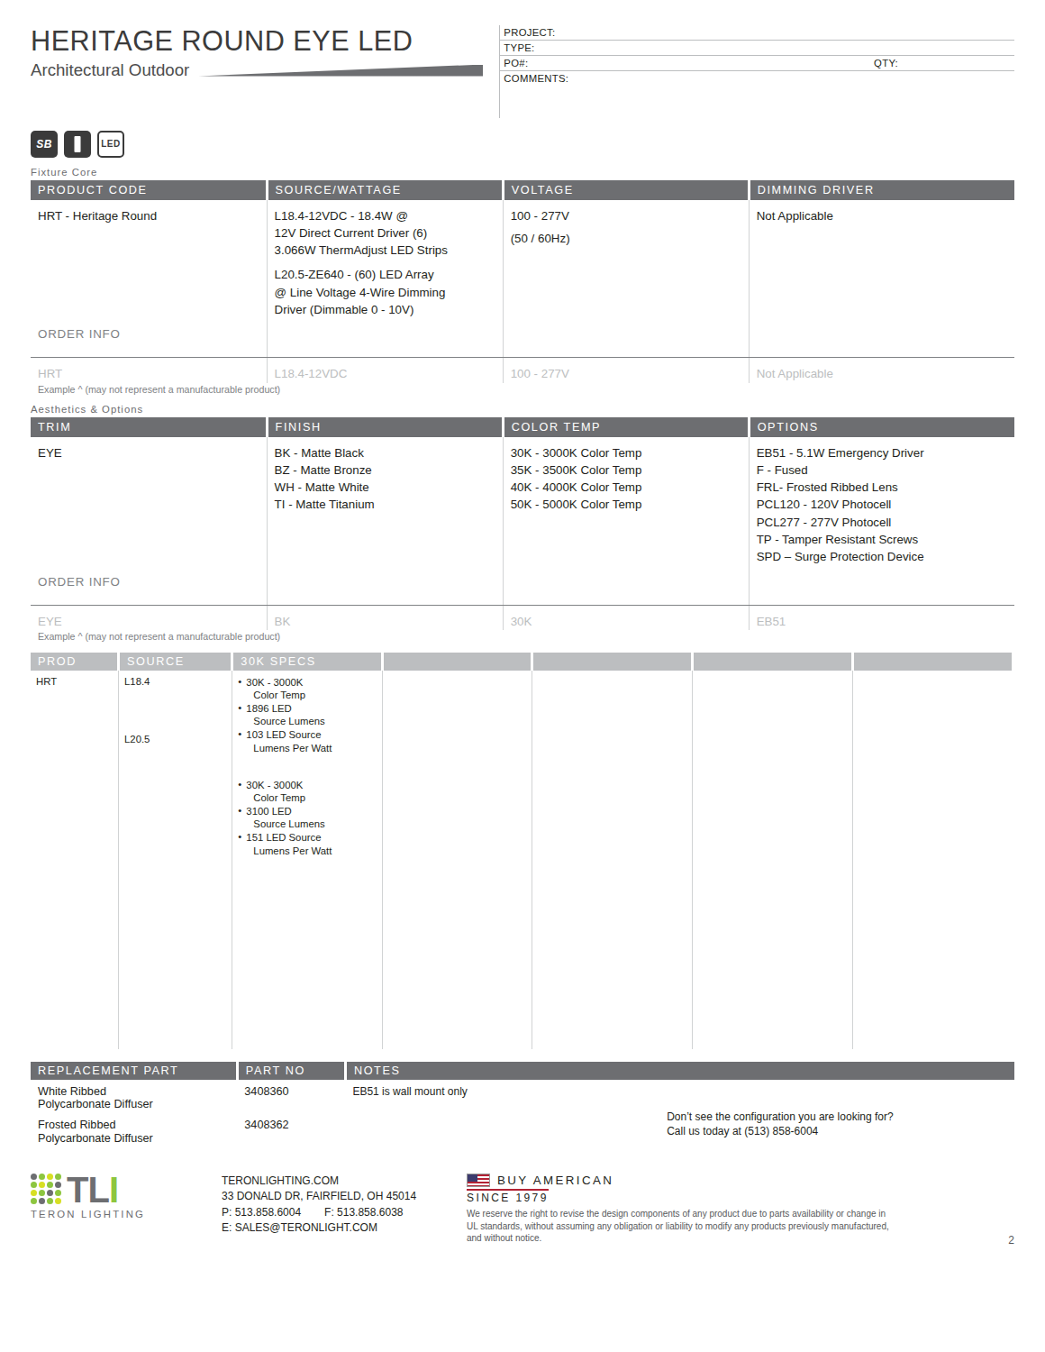Heritage Round Eye LED
Architectural Outdoor
| PROJECT: |
| TYPE: |
| PO#: | QTY: |
| COMMENTS: |
SB
LED
Fixture Core
| PRODUCT CODE | SOURCE/WATTAGE | VOLTAGE | DIMMING DRIVER |
| --- | --- | --- | --- |
| HRT - Heritage Round | L18.4-12VDC - 18.4W @ 12V Direct Current Driver (6) 3.066W ThermAdjust LED Strips L20.5-ZE640 - (60) LED Array @ Line Voltage 4-Wire Dimming Driver (Dimmable 0 - 10V) | 100 - 277V (50 / 60Hz) | Not Applicable |
| ORDER INFO | | | |
| HRT | L18.4-12VDC | 100 - 277V | Not Applicable |
Example ^ (may not represent a manufacturable product)
Aesthetics & Options
| TRIM | FINISH | COLOR TEMP | OPTIONS |
| --- | --- | --- | --- |
| EYE | BK - Matte Black BZ - Matte Bronze WH - Matte White TI - Matte Titanium | 30K - 3000K Color Temp 35K - 3500K Color Temp 40K - 4000K Color Temp 50K - 5000K Color Temp | EB51 - 5.1W Emergency Driver F - Fused FRL- Frosted Ribbed Lens PCL120 - 120V Photocell PCL277 - 277V Photocell TP - Tamper Resistant Screws SPD – Surge Protection Device |
| ORDER INFO | | | |
| EYE | BK | 30K | EB51 |
Example ^ (may not represent a manufacturable product)
| PROD | SOURCE | 30K SPECS | | | | |
| --- | --- | --- | --- | --- | --- | --- |
| HRT | L18.4 L20.5 | 30K - 3000K Color Temp 1896 LED Source Lumens 103 LED Source Lumens Per Watt 30K - 3000K Color Temp 3100 LED Source Lumens 151 LED Source Lumens Per Watt | | | | |
| REPLACEMENT PART | PART NO | NOTES |
| --- | --- | --- |
| White Ribbed Polycarbonate Diffuser Frosted Ribbed Polycarbonate Diffuser | 3408360 3408362 | EB51 is wall mount only Don’t see the configuration you are looking for? Call us today at (513) 858-6004 |
TLI
TERON LIGHTING
TERONLIGHTING.COM
33 DONALD DR, FAIRFIELD, OH 45014
P: 513.858.6004 F: 513.858.6038 E: SALES@TERONLIGHT.COM
BUY AMERICAN
SINCE 1979
We reserve the right to revise the design components of any product due to parts availability or change in UL standards, without assuming any obligation or liability to modify any products previously manufactured, and without notice.
2